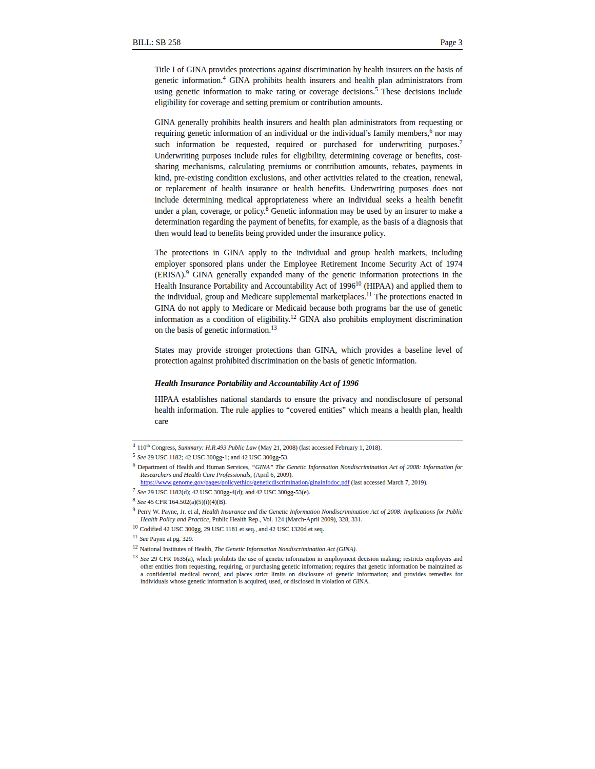BILL: SB 258
Page 3
Title I of GINA provides protections against discrimination by health insurers on the basis of genetic information.4 GINA prohibits health insurers and health plan administrators from using genetic information to make rating or coverage decisions.5 These decisions include eligibility for coverage and setting premium or contribution amounts.
GINA generally prohibits health insurers and health plan administrators from requesting or requiring genetic information of an individual or the individual’s family members,6 nor may such information be requested, required or purchased for underwriting purposes.7 Underwriting purposes include rules for eligibility, determining coverage or benefits, cost-sharing mechanisms, calculating premiums or contribution amounts, rebates, payments in kind, pre-existing condition exclusions, and other activities related to the creation, renewal, or replacement of health insurance or health benefits. Underwriting purposes does not include determining medical appropriateness where an individual seeks a health benefit under a plan, coverage, or policy.8 Genetic information may be used by an insurer to make a determination regarding the payment of benefits, for example, as the basis of a diagnosis that then would lead to benefits being provided under the insurance policy.
The protections in GINA apply to the individual and group health markets, including employer sponsored plans under the Employee Retirement Income Security Act of 1974 (ERISA).9 GINA generally expanded many of the genetic information protections in the Health Insurance Portability and Accountability Act of 199610 (HIPAA) and applied them to the individual, group and Medicare supplemental marketplaces.11 The protections enacted in GINA do not apply to Medicare or Medicaid because both programs bar the use of genetic information as a condition of eligibility.12 GINA also prohibits employment discrimination on the basis of genetic information.13
States may provide stronger protections than GINA, which provides a baseline level of protection against prohibited discrimination on the basis of genetic information.
Health Insurance Portability and Accountability Act of 1996
HIPAA establishes national standards to ensure the privacy and nondisclosure of personal health information. The rule applies to “covered entities” which means a health plan, health care
4 110th Congress, Summary: H.R.493 Public Law (May 21, 2008) (last accessed February 1, 2018).
5 See 29 USC 1182; 42 USC 300gg-1; and 42 USC 300gg-53.
6 Department of Health and Human Services, “GINA” The Genetic Information Nondiscrimination Act of 2008: Information for Researchers and Health Care Professionals, (April 6, 2009).
https://www.genome.gov/pages/policyethics/geneticdiscrimination/ginainfodoc.pdf (last accessed March 7, 2019).
7 See 29 USC 1182(d); 42 USC 300gg-4(d); and 42 USC 300gg-53(e).
8 See 45 CFR 164.502(a)(5)(i)(4)(B).
9 Perry W. Payne, Jr. et al, Health Insurance and the Genetic Information Nondiscrimination Act of 2008: Implications for Public Health Policy and Practice, Public Health Rep., Vol. 124 (March-April 2009), 328, 331.
10 Codified 42 USC 300gg, 29 USC 1181 et seq., and 42 USC 1320d et seq.
11 See Payne at pg. 329.
12 National Institutes of Health, The Genetic Information Nondiscrimination Act (GINA).
13 See 29 CFR 1635(a), which prohibits the use of genetic information in employment decision making; restricts employers and other entities from requesting, requiring, or purchasing genetic information; requires that genetic information be maintained as a confidential medical record, and places strict limits on disclosure of genetic information; and provides remedies for individuals whose genetic information is acquired, used, or disclosed in violation of GINA.